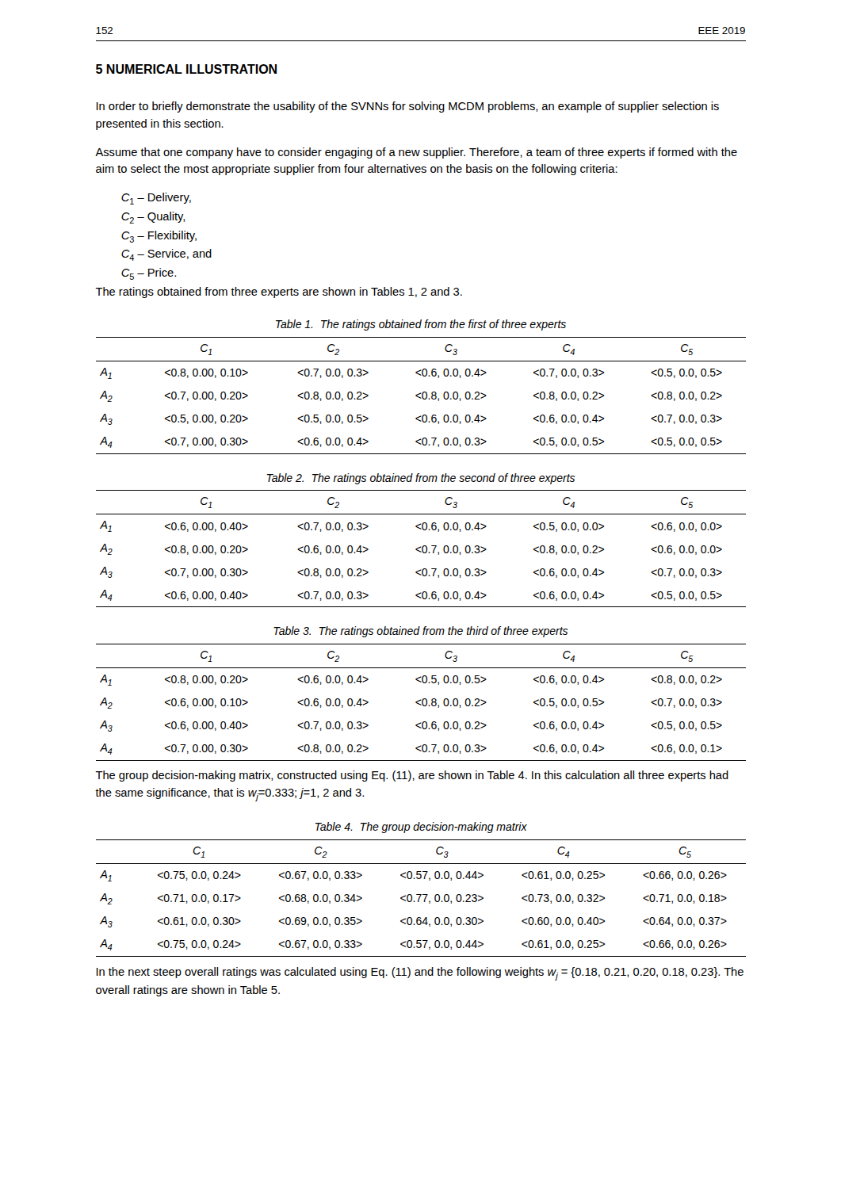152 EEE 2019
5 NUMERICAL ILLUSTRATION
In order to briefly demonstrate the usability of the SVNNs for solving MCDM problems, an example of supplier selection is presented in this section.
Assume that one company have to consider engaging of a new supplier. Therefore, a team of three experts if formed with the aim to select the most appropriate supplier from four alternatives on the basis on the following criteria:
C1 – Delivery,
C2 – Quality,
C3 – Flexibility,
C4 – Service, and
C5 – Price.
The ratings obtained from three experts are shown in Tables 1, 2 and 3.
Table 1. The ratings obtained from the first of three experts
| | C 1 | C 2 | C 3 | C 4 | C 5 |
| --- | --- | --- | --- | --- | --- |
| A 1 | <0.8, 0.00, 0.10> | <0.7, 0.0, 0.3> | <0.6, 0.0, 0.4> | <0.7, 0.0, 0.3> | <0.5, 0.0, 0.5> |
| A 2 | <0.7, 0.00, 0.20> | <0.8, 0.0, 0.2> | <0.8, 0.0, 0.2> | <0.8, 0.0, 0.2> | <0.8, 0.0, 0.2> |
| A 3 | <0.5, 0.00, 0.20> | <0.5, 0.0, 0.5> | <0.6, 0.0, 0.4> | <0.6, 0.0, 0.4> | <0.7, 0.0, 0.3> |
| A 4 | <0.7, 0.00, 0.30> | <0.6, 0.0, 0.4> | <0.7, 0.0, 0.3> | <0.5, 0.0, 0.5> | <0.5, 0.0, 0.5> |
Table 2. The ratings obtained from the second of three experts
| | C 1 | C 2 | C 3 | C 4 | C 5 |
| --- | --- | --- | --- | --- | --- |
| A 1 | <0.6, 0.00, 0.40> | <0.7, 0.0, 0.3> | <0.6, 0.0, 0.4> | <0.5, 0.0, 0.0> | <0.6, 0.0, 0.0> |
| A 2 | <0.8, 0.00, 0.20> | <0.6, 0.0, 0.4> | <0.7, 0.0, 0.3> | <0.8, 0.0, 0.2> | <0.6, 0.0, 0.0> |
| A 3 | <0.7, 0.00, 0.30> | <0.8, 0.0, 0.2> | <0.7, 0.0, 0.3> | <0.6, 0.0, 0.4> | <0.7, 0.0, 0.3> |
| A 4 | <0.6, 0.00, 0.40> | <0.7, 0.0, 0.3> | <0.6, 0.0, 0.4> | <0.6, 0.0, 0.4> | <0.5, 0.0, 0.5> |
Table 3. The ratings obtained from the third of three experts
| | C 1 | C 2 | C 3 | C 4 | C 5 |
| --- | --- | --- | --- | --- | --- |
| A 1 | <0.8, 0.00, 0.20> | <0.6, 0.0, 0.4> | <0.5, 0.0, 0.5> | <0.6, 0.0, 0.4> | <0.8, 0.0, 0.2> |
| A 2 | <0.6, 0.00, 0.10> | <0.6, 0.0, 0.4> | <0.8, 0.0, 0.2> | <0.5, 0.0, 0.5> | <0.7, 0.0, 0.3> |
| A 3 | <0.6, 0.00, 0.40> | <0.7, 0.0, 0.3> | <0.6, 0.0, 0.2> | <0.6, 0.0, 0.4> | <0.5, 0.0, 0.5> |
| A 4 | <0.7, 0.00, 0.30> | <0.8, 0.0, 0.2> | <0.7, 0.0, 0.3> | <0.6, 0.0, 0.4> | <0.6, 0.0, 0.1> |
The group decision-making matrix, constructed using Eq. (11), are shown in Table 4. In this calculation all three experts had the same significance, that is wj=0.333; j=1, 2 and 3.
Table 4. The group decision-making matrix
| | C 1 | C 2 | C 3 | C 4 | C 5 |
| --- | --- | --- | --- | --- | --- |
| A 1 | <0.75, 0.0, 0.24> | <0.67, 0.0, 0.33> | <0.57, 0.0, 0.44> | <0.61, 0.0, 0.25> | <0.66, 0.0, 0.26> |
| A 2 | <0.71, 0.0, 0.17> | <0.68, 0.0, 0.34> | <0.77, 0.0, 0.23> | <0.73, 0.0, 0.32> | <0.71, 0.0, 0.18> |
| A 3 | <0.61, 0.0, 0.30> | <0.69, 0.0, 0.35> | <0.64, 0.0, 0.30> | <0.60, 0.0, 0.40> | <0.64, 0.0, 0.37> |
| A 4 | <0.75, 0.0, 0.24> | <0.67, 0.0, 0.33> | <0.57, 0.0, 0.44> | <0.61, 0.0, 0.25> | <0.66, 0.0, 0.26> |
In the next steep overall ratings was calculated using Eq. (11) and the following weights wj = {0.18, 0.21, 0.20, 0.18, 0.23}. The overall ratings are shown in Table 5.